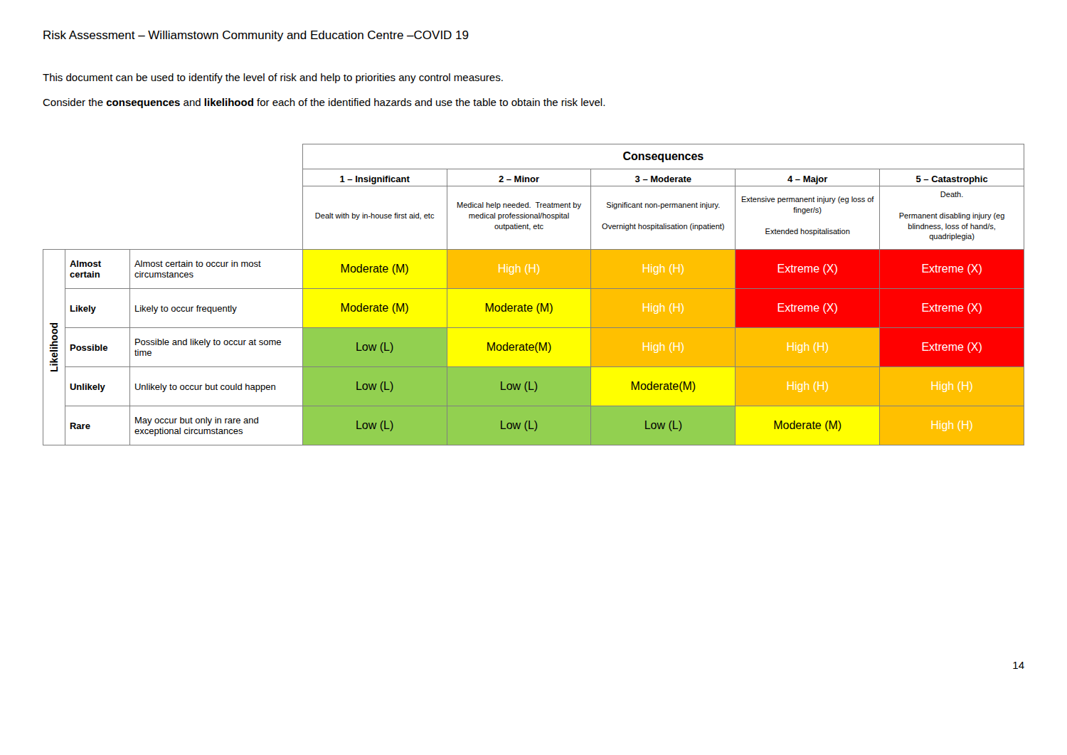Risk Assessment – Williamstown Community and Education Centre –COVID 19
This document can be used to identify the level of risk and help to priorities any control measures.
Consider the consequences and likelihood for each of the identified hazards and use the table to obtain the risk level.
| | Consequences |
| 1 – Insignificant | 2 – Minor | 3 – Moderate | 4 – Major | 5 – Catastrophic |
| | Dealt with by in-house first aid, etc | Medical help needed. Treatment by medical professional/hospital outpatient, etc | Significant non-permanent injury. Overnight hospitalisation (inpatient) | Extensive permanent injury (eg loss of finger/s) Extended hospitalisation | Death. Permanent disabling injury (eg blindness, loss of hand/s, quadriplegia) |
| Likelihood | Almost certain | Almost certain to occur in most circumstances | Moderate (M) | High (H) | High (H) | Extreme (X) | Extreme (X) |
| Likely | Likely to occur frequently | Moderate (M) | Moderate (M) | High (H) | Extreme (X) | Extreme (X) |
| Possible | Possible and likely to occur at some time | Low (L) | Moderate(M) | High (H) | High (H) | Extreme (X) |
| Unlikely | Unlikely to occur but could happen | Low (L) | Low (L) | Moderate(M) | High (H) | High (H) |
| Rare | May occur but only in rare and exceptional circumstances | Low (L) | Low (L) | Low (L) | Moderate (M) | High (H) |
14